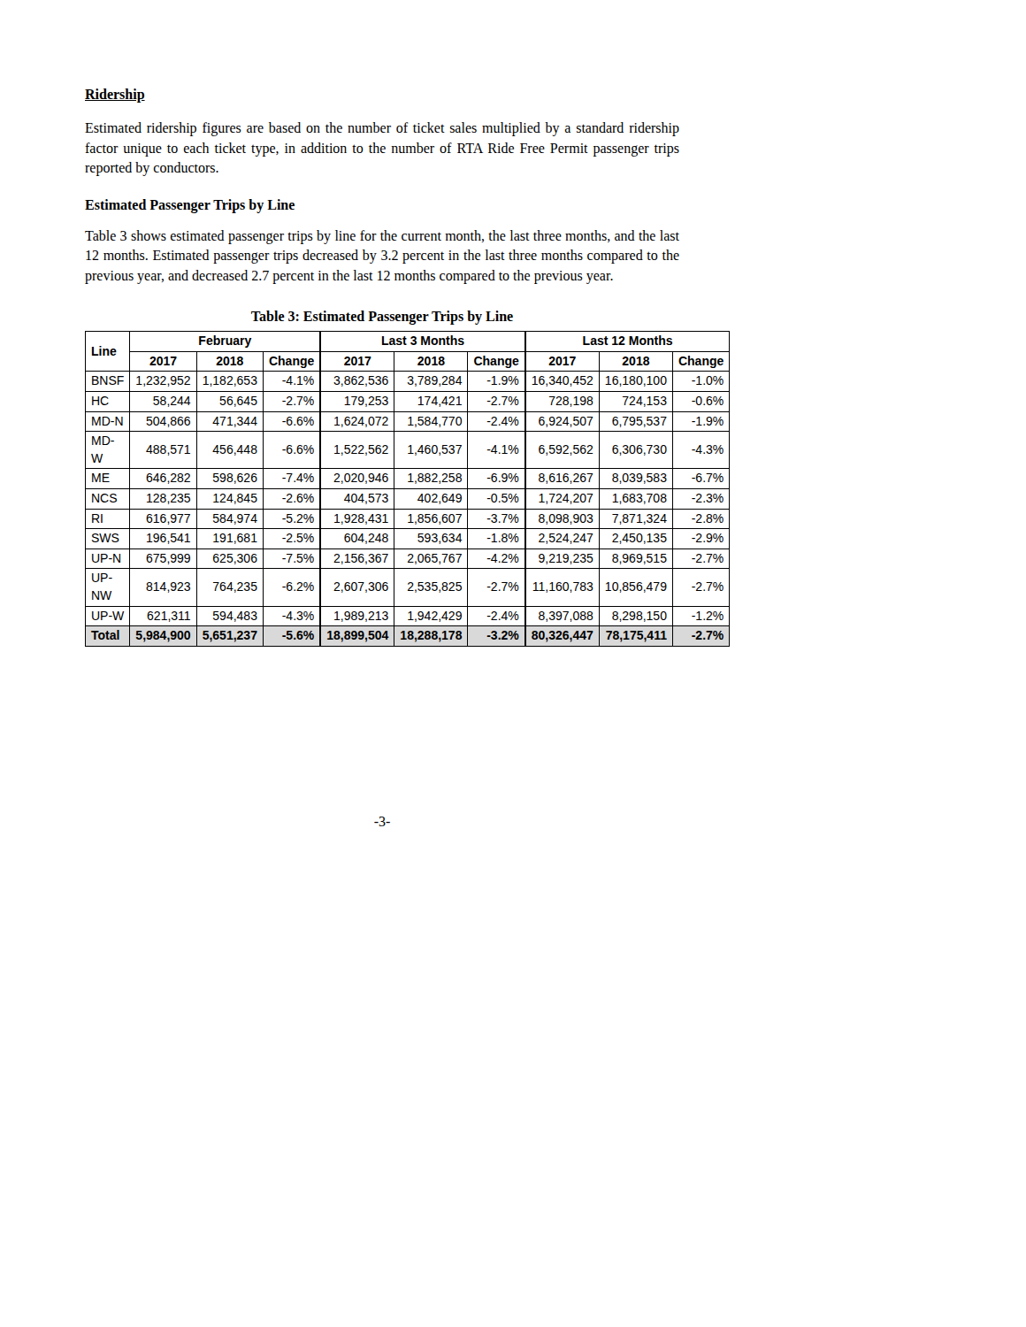Ridership
Estimated ridership figures are based on the number of ticket sales multiplied by a standard ridership factor unique to each ticket type, in addition to the number of RTA Ride Free Permit passenger trips reported by conductors.
Estimated Passenger Trips by Line
Table 3 shows estimated passenger trips by line for the current month, the last three months, and the last 12 months. Estimated passenger trips decreased by 3.2 percent in the last three months compared to the previous year, and decreased 2.7 percent in the last 12 months compared to the previous year.
Table 3: Estimated Passenger Trips by Line
| Line | February | Last 3 Months | Last 12 Months |
| --- | --- | --- | --- |
| 2017 | 2018 | Change | 2017 | 2018 | Change | 2017 | 2018 | Change |
| BNSF | 1,232,952 | 1,182,653 | -4.1% | 3,862,536 | 3,789,284 | -1.9% | 16,340,452 | 16,180,100 | -1.0% |
| HC | 58,244 | 56,645 | -2.7% | 179,253 | 174,421 | -2.7% | 728,198 | 724,153 | -0.6% |
| MD-N | 504,866 | 471,344 | -6.6% | 1,624,072 | 1,584,770 | -2.4% | 6,924,507 | 6,795,537 | -1.9% |
| MD-W | 488,571 | 456,448 | -6.6% | 1,522,562 | 1,460,537 | -4.1% | 6,592,562 | 6,306,730 | -4.3% |
| ME | 646,282 | 598,626 | -7.4% | 2,020,946 | 1,882,258 | -6.9% | 8,616,267 | 8,039,583 | -6.7% |
| NCS | 128,235 | 124,845 | -2.6% | 404,573 | 402,649 | -0.5% | 1,724,207 | 1,683,708 | -2.3% |
| RI | 616,977 | 584,974 | -5.2% | 1,928,431 | 1,856,607 | -3.7% | 8,098,903 | 7,871,324 | -2.8% |
| SWS | 196,541 | 191,681 | -2.5% | 604,248 | 593,634 | -1.8% | 2,524,247 | 2,450,135 | -2.9% |
| UP-N | 675,999 | 625,306 | -7.5% | 2,156,367 | 2,065,767 | -4.2% | 9,219,235 | 8,969,515 | -2.7% |
| UP-NW | 814,923 | 764,235 | -6.2% | 2,607,306 | 2,535,825 | -2.7% | 11,160,783 | 10,856,479 | -2.7% |
| UP-W | 621,311 | 594,483 | -4.3% | 1,989,213 | 1,942,429 | -2.4% | 8,397,088 | 8,298,150 | -1.2% |
| Total | 5,984,900 | 5,651,237 | -5.6% | 18,899,504 | 18,288,178 | -3.2% | 80,326,447 | 78,175,411 | -2.7% |
-3-